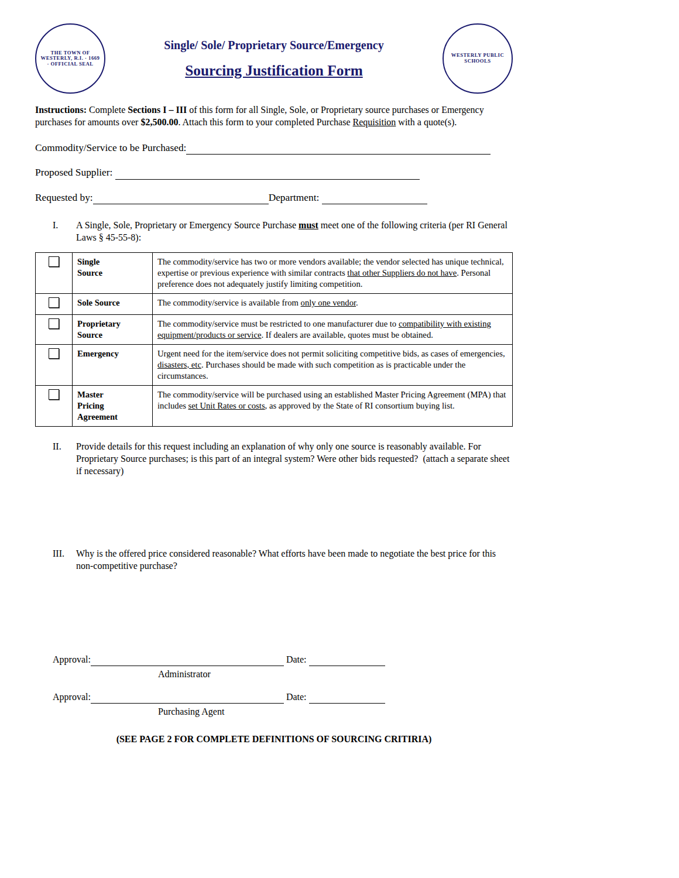THE TOWN OF WESTERLY, R.I. · 1669 · OFFICIAL SEAL
Single/ Sole/ Proprietary Source/Emergency
Sourcing Justification Form
WESTERLY PUBLIC SCHOOLS
Instructions: Complete Sections I – III of this form for all Single, Sole, or Proprietary source purchases or Emergency purchases for amounts over $2,500.00. Attach this form to your completed Purchase Requisition with a quote(s).
Commodity/Service to be Purchased:
Proposed Supplier:
Requested by: Department:
I.
A Single, Sole, Proprietary or Emergency Source Purchase must meet one of the following criteria (per RI General Laws § 45-55-8):
| | Single Source | The commodity/service has two or more vendors available; the vendor selected has unique technical, expertise or previous experience with similar contracts that other Suppliers do not have . Personal preference does not adequately justify limiting competition. |
| | Sole Source | The commodity/service is available from only one vendor . |
| | Proprietary Source | The commodity/service must be restricted to one manufacturer due to compatibility with existing equipment/products or service . If dealers are available, quotes must be obtained. |
| | Emergency | Urgent need for the item/service does not permit soliciting competitive bids, as cases of emergencies, disasters, etc . Purchases should be made with such competition as is practicable under the circumstances. |
| | Master Pricing Agreement | The commodity/service will be purchased using an established Master Pricing Agreement (MPA) that includes set Unit Rates or costs , as approved by the State of RI consortium buying list. |
II.
Provide details for this request including an explanation of why only one source is reasonably available. For Proprietary Source purchases; is this part of an integral system? Were other bids requested? (attach a separate sheet if necessary)
III.
Why is the offered price considered reasonable? What efforts have been made to negotiate the best price for this non-competitive purchase?
Approval: Date:
Administrator
Approval: Date:
Purchasing Agent
(SEE PAGE 2 FOR COMPLETE DEFINITIONS OF SOURCING CRITIRIA)